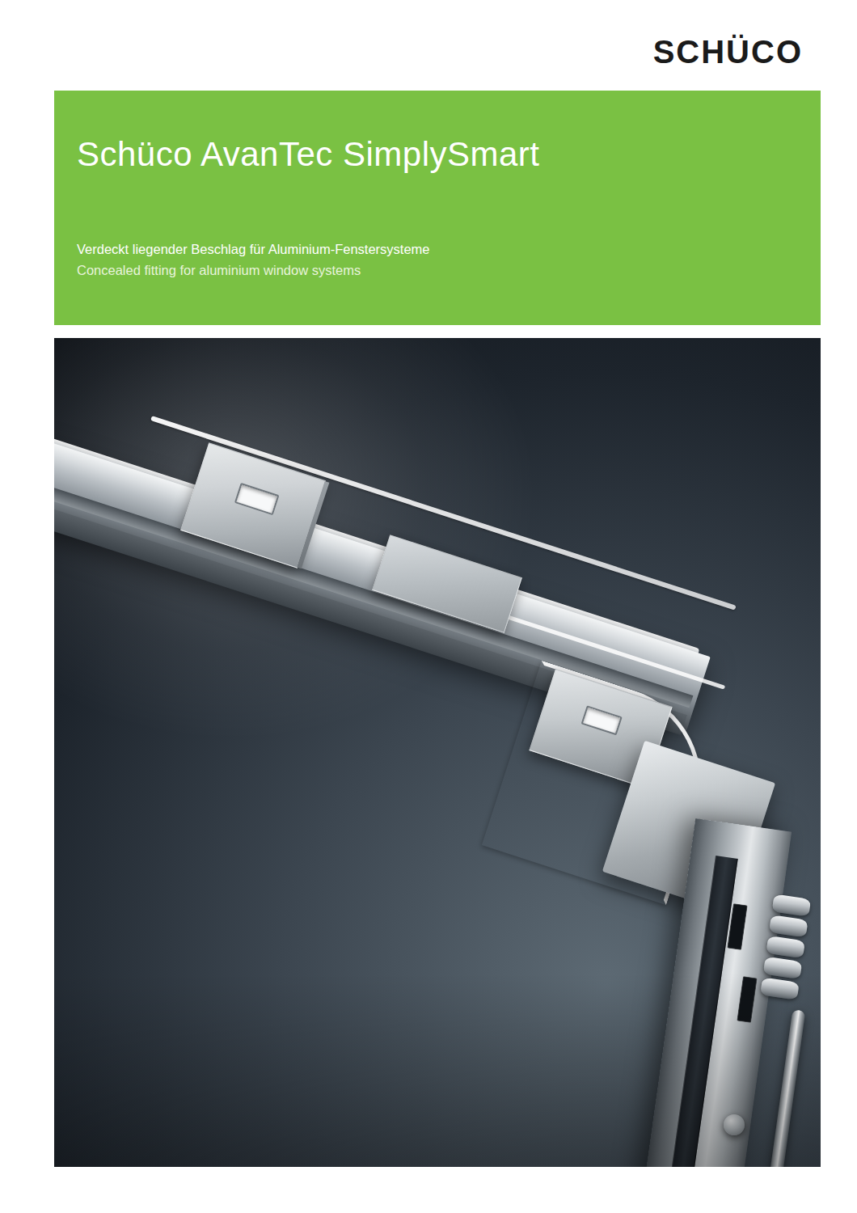SCHÜCO
Schüco AvanTec SimplySmart
Verdeckt liegender Beschlag für Aluminium-Fenstersysteme
Concealed fitting for aluminium window systems